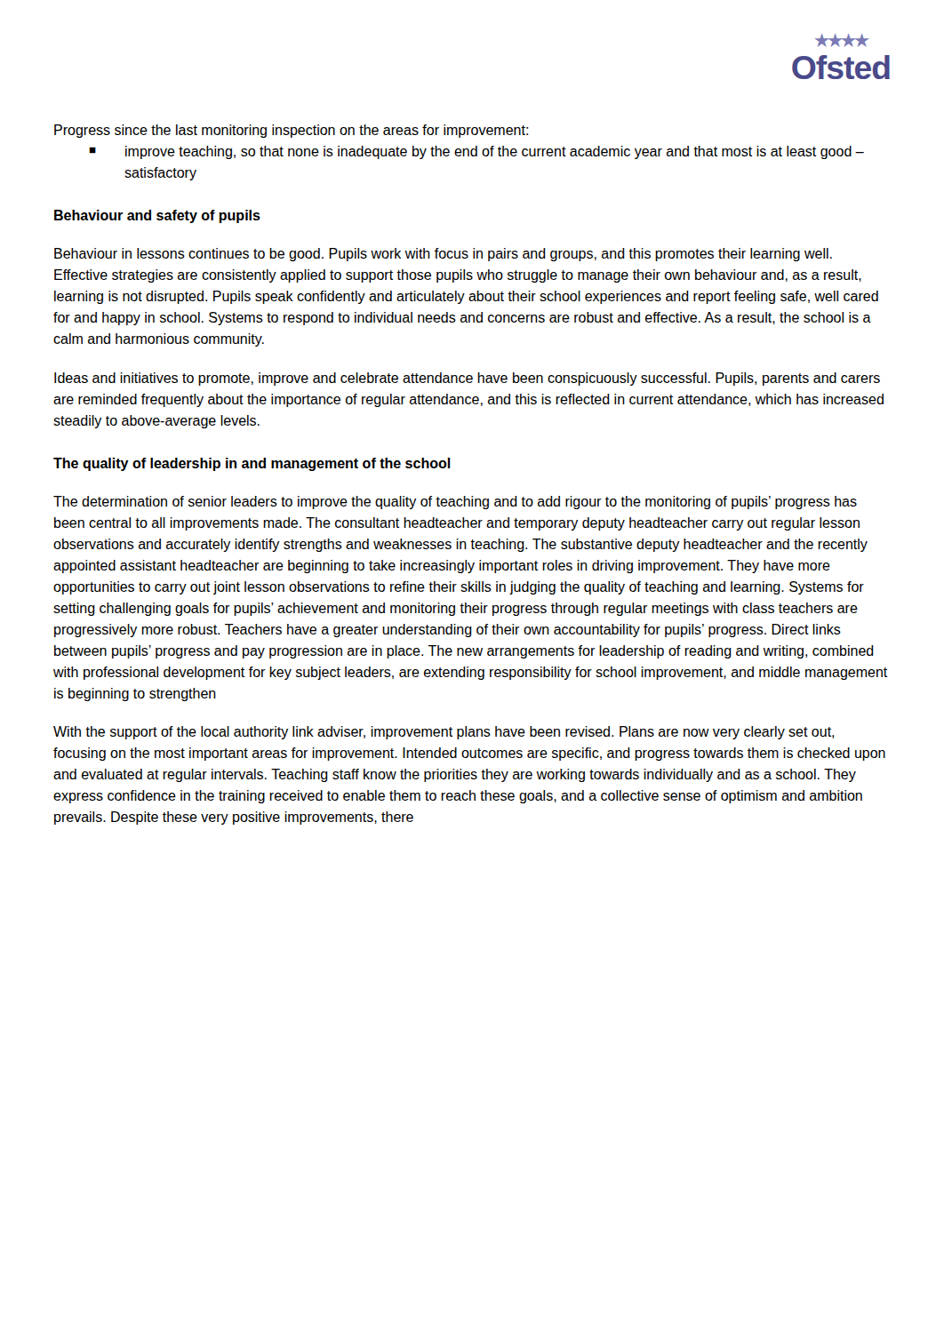★★★★ Ofsted
Progress since the last monitoring inspection on the areas for improvement:
improve teaching, so that none is inadequate by the end of the current academic year and that most is at least good – satisfactory
Behaviour and safety of pupils
Behaviour in lessons continues to be good. Pupils work with focus in pairs and groups, and this promotes their learning well. Effective strategies are consistently applied to support those pupils who struggle to manage their own behaviour and, as a result, learning is not disrupted. Pupils speak confidently and articulately about their school experiences and report feeling safe, well cared for and happy in school. Systems to respond to individual needs and concerns are robust and effective. As a result, the school is a calm and harmonious community.
Ideas and initiatives to promote, improve and celebrate attendance have been conspicuously successful. Pupils, parents and carers are reminded frequently about the importance of regular attendance, and this is reflected in current attendance, which has increased steadily to above-average levels.
The quality of leadership in and management of the school
The determination of senior leaders to improve the quality of teaching and to add rigour to the monitoring of pupils’ progress has been central to all improvements made. The consultant headteacher and temporary deputy headteacher carry out regular lesson observations and accurately identify strengths and weaknesses in teaching. The substantive deputy headteacher and the recently appointed assistant headteacher are beginning to take increasingly important roles in driving improvement. They have more opportunities to carry out joint lesson observations to refine their skills in judging the quality of teaching and learning. Systems for setting challenging goals for pupils’ achievement and monitoring their progress through regular meetings with class teachers are progressively more robust. Teachers have a greater understanding of their own accountability for pupils’ progress. Direct links between pupils’ progress and pay progression are in place. The new arrangements for leadership of reading and writing, combined with professional development for key subject leaders, are extending responsibility for school improvement, and middle management is beginning to strengthen
With the support of the local authority link adviser, improvement plans have been revised. Plans are now very clearly set out, focusing on the most important areas for improvement. Intended outcomes are specific, and progress towards them is checked upon and evaluated at regular intervals. Teaching staff know the priorities they are working towards individually and as a school. They express confidence in the training received to enable them to reach these goals, and a collective sense of optimism and ambition prevails. Despite these very positive improvements, there